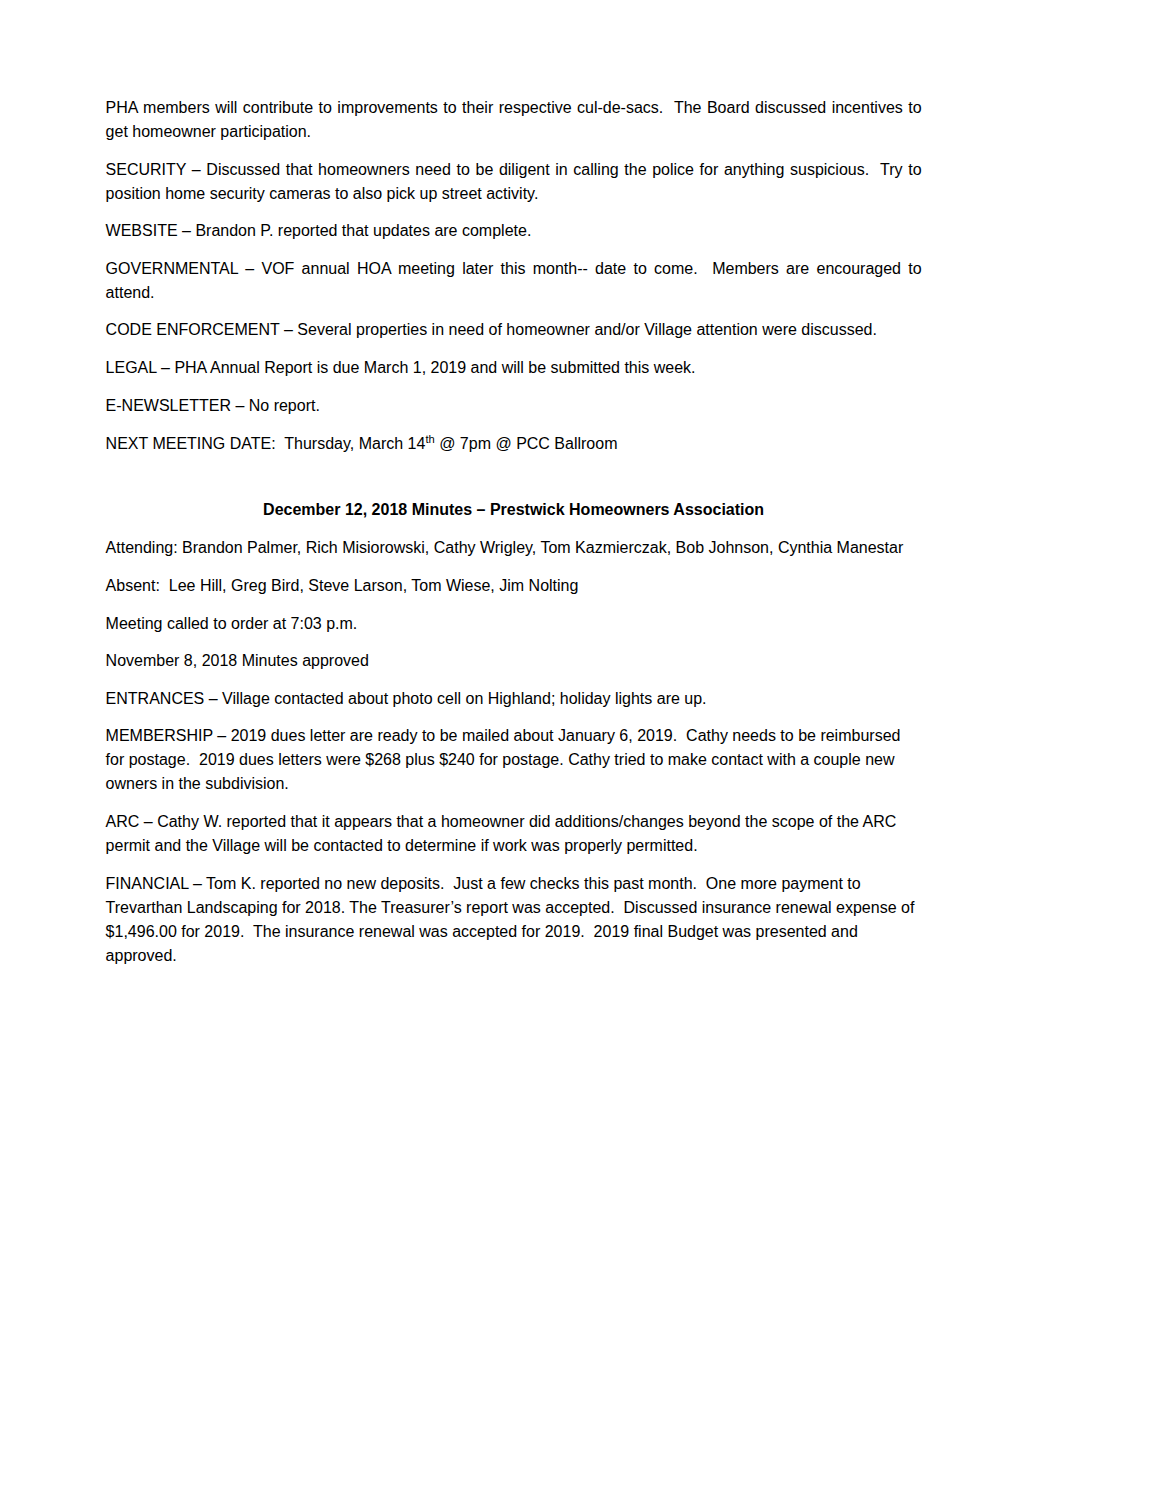PHA members will contribute to improvements to their respective cul-de-sacs. The Board discussed incentives to get homeowner participation.
SECURITY – Discussed that homeowners need to be diligent in calling the police for anything suspicious. Try to position home security cameras to also pick up street activity.
WEBSITE – Brandon P. reported that updates are complete.
GOVERNMENTAL – VOF annual HOA meeting later this month-- date to come. Members are encouraged to attend.
CODE ENFORCEMENT – Several properties in need of homeowner and/or Village attention were discussed.
LEGAL – PHA Annual Report is due March 1, 2019 and will be submitted this week.
E-NEWSLETTER – No report.
NEXT MEETING DATE: Thursday, March 14th @ 7pm @ PCC Ballroom
December 12, 2018 Minutes – Prestwick Homeowners Association
Attending: Brandon Palmer, Rich Misiorowski, Cathy Wrigley, Tom Kazmierczak, Bob Johnson, Cynthia Manestar
Absent: Lee Hill, Greg Bird, Steve Larson, Tom Wiese, Jim Nolting
Meeting called to order at 7:03 p.m.
November 8, 2018 Minutes approved
ENTRANCES – Village contacted about photo cell on Highland; holiday lights are up.
MEMBERSHIP – 2019 dues letter are ready to be mailed about January 6, 2019. Cathy needs to be reimbursed for postage. 2019 dues letters were $268 plus $240 for postage. Cathy tried to make contact with a couple new owners in the subdivision.
ARC – Cathy W. reported that it appears that a homeowner did additions/changes beyond the scope of the ARC permit and the Village will be contacted to determine if work was properly permitted.
FINANCIAL – Tom K. reported no new deposits. Just a few checks this past month. One more payment to Trevarthan Landscaping for 2018. The Treasurer’s report was accepted. Discussed insurance renewal expense of $1,496.00 for 2019. The insurance renewal was accepted for 2019. 2019 final Budget was presented and approved.